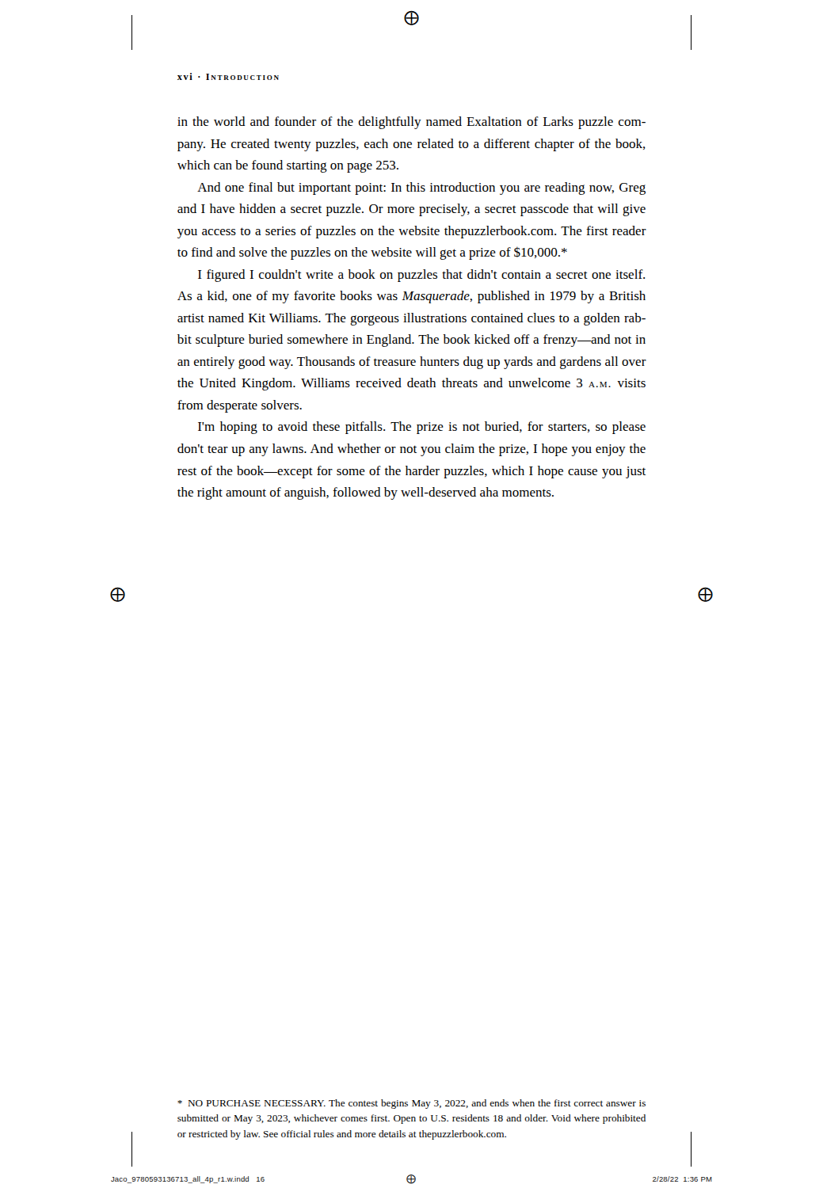⨁ ⨁ ⨁
xvi · Introduction
in the world and founder of the delightfully named Exaltation of Larks puzzle company. He created twenty puzzles, each one related to a different chapter of the book, which can be found starting on page 253.
And one final but important point: In this introduction you are reading now, Greg and I have hidden a secret puzzle. Or more precisely, a secret passcode that will give you access to a series of puzzles on the website thepuzzlerbook.com. The first reader to find and solve the puzzles on the website will get a prize of $10,000.*
I figured I couldn't write a book on puzzles that didn't contain a secret one itself. As a kid, one of my favorite books was Masquerade, published in 1979 by a British artist named Kit Williams. The gorgeous illustrations contained clues to a golden rabbit sculpture buried somewhere in England. The book kicked off a frenzy—and not in an entirely good way. Thousands of treasure hunters dug up yards and gardens all over the United Kingdom. Williams received death threats and unwelcome 3 a.m. visits from desperate solvers.
I'm hoping to avoid these pitfalls. The prize is not buried, for starters, so please don't tear up any lawns. And whether or not you claim the prize, I hope you enjoy the rest of the book—except for some of the harder puzzles, which I hope cause you just the right amount of anguish, followed by well-deserved aha moments.
*NO PURCHASE NECESSARY. The contest begins May 3, 2022, and ends when the first correct answer is submitted or May 3, 2023, whichever comes first. Open to U.S. residents 18 and older. Void where prohibited or restricted by law. See official rules and more details at thepuzzlerbook.com.
Jaco_9780593136713_all_4p_r1.w.indd 16 ⨁ 2/28/22 1:36 PM